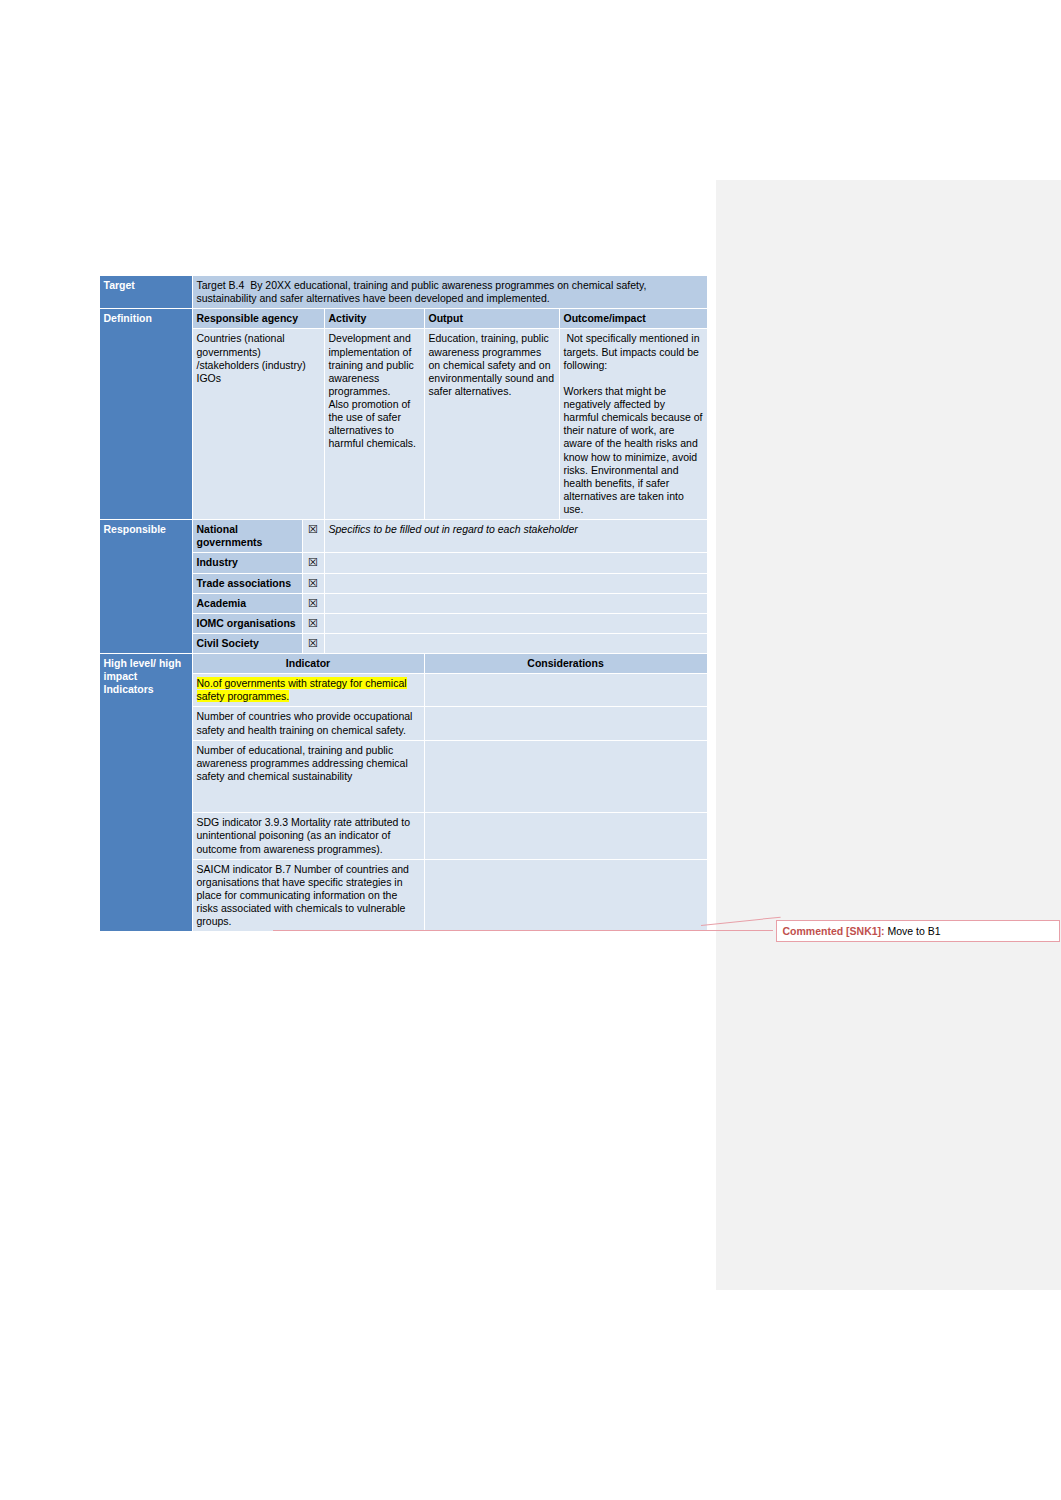| Target | Target B.4 By 20XX educational, training and public awareness programmes on chemical safety, sustainability and safer alternatives have been developed and implemented. |
| Definition | Responsible agency | Activity | Output | Outcome/impact |
| Countries (national governments) /stakeholders (industry) IGOs | Development and implementation of training and public awareness programmes. Also promotion of the use of safer alternatives to harmful chemicals. | Education, training, public awareness programmes on chemical safety and on environmentally sound and safer alternatives. | Not specifically mentioned in targets. But impacts could be following: Workers that might be negatively affected by harmful chemicals because of their nature of work, are aware of the health risks and know how to minimize, avoid risks. Environmental and health benefits, if safer alternatives are taken into use. |
| Responsible | National governments | ☒ | Specifics to be filled out in regard to each stakeholder |
| Industry | ☒ | |
| Trade associations | ☒ | |
| Academia | ☒ | |
| IOMC organisations | ☒ | |
| Civil Society | ☒ | |
| High level/ high impact Indicators | Indicator | Considerations |
| No.of governments with strategy for chemical safety programmes. | |
| Number of countries who provide occupational safety and health training on chemical safety. | |
| Number of educational, training and public awareness programmes addressing chemical safety and chemical sustainability | |
| SDG indicator 3.9.3 Mortality rate attributed to unintentional poisoning (as an indicator of outcome from awareness programmes). | |
| SAICM indicator B.7 Number of countries and organisations that have specific strategies in place for communicating information on the risks associated with chemicals to vulnerable groups. | |
Commented [SNK1]: Move to B1